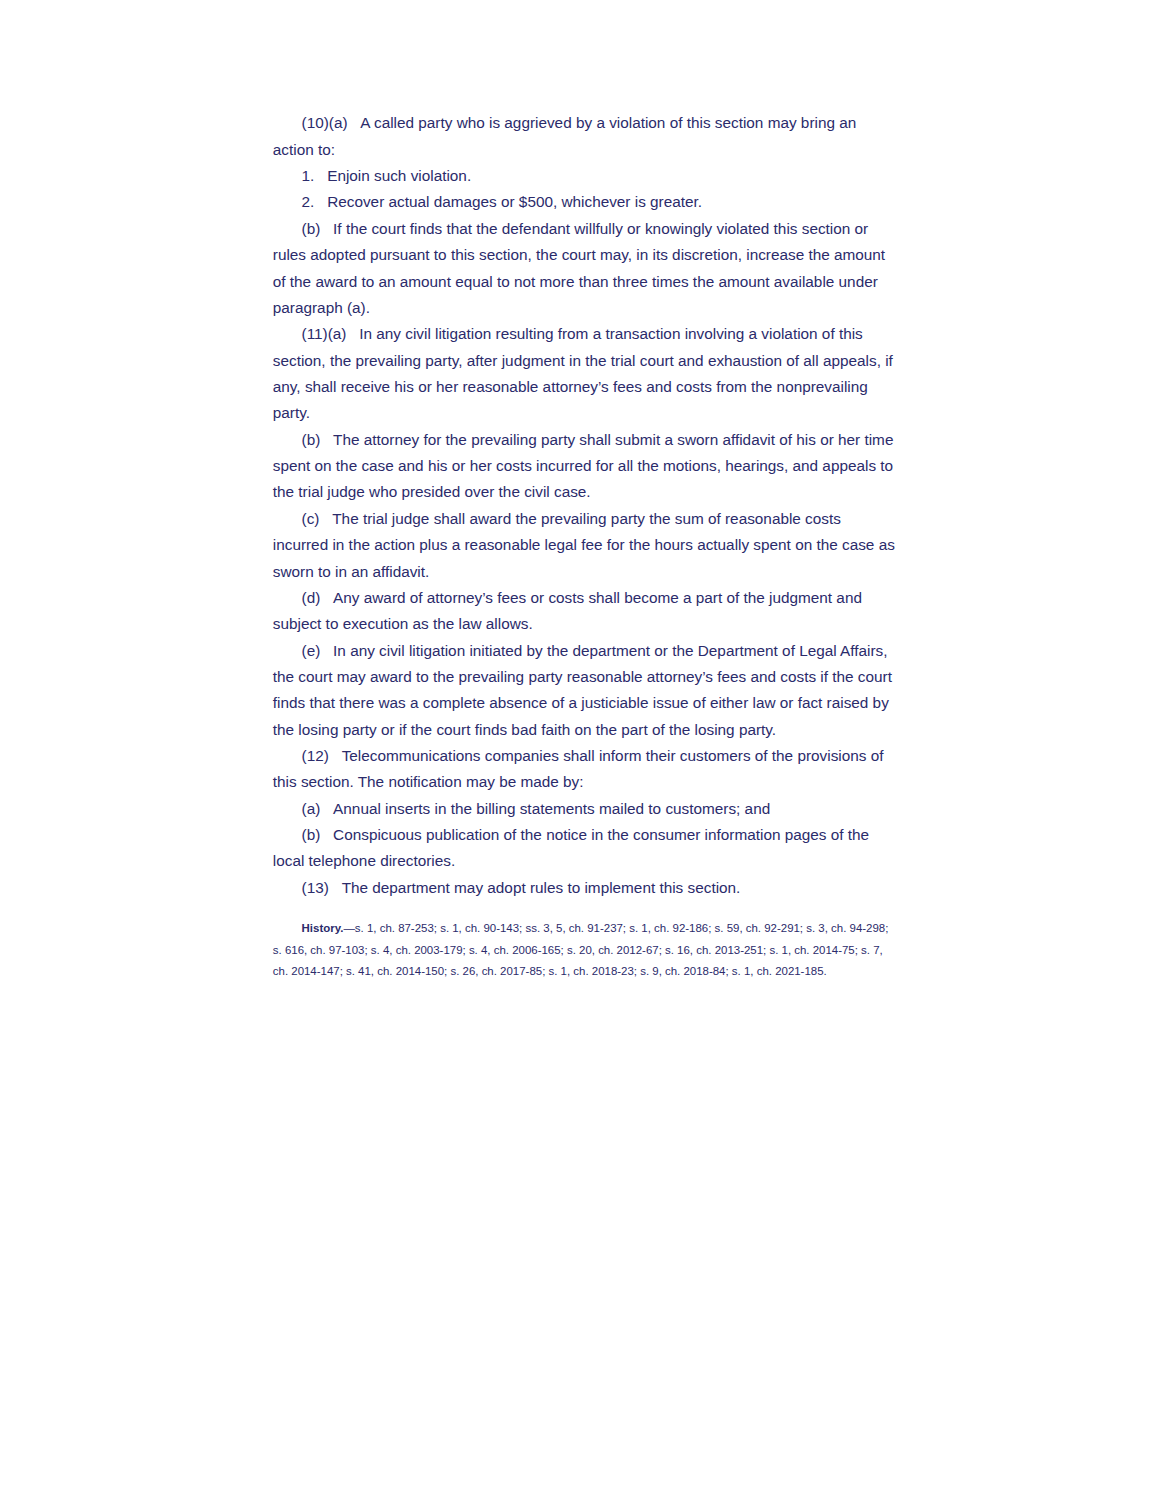(10)(a) A called party who is aggrieved by a violation of this section may bring an action to:
1. Enjoin such violation.
2. Recover actual damages or $500, whichever is greater.
(b) If the court finds that the defendant willfully or knowingly violated this section or rules adopted pursuant to this section, the court may, in its discretion, increase the amount of the award to an amount equal to not more than three times the amount available under paragraph (a).
(11)(a) In any civil litigation resulting from a transaction involving a violation of this section, the prevailing party, after judgment in the trial court and exhaustion of all appeals, if any, shall receive his or her reasonable attorney’s fees and costs from the nonprevailing party.
(b) The attorney for the prevailing party shall submit a sworn affidavit of his or her time spent on the case and his or her costs incurred for all the motions, hearings, and appeals to the trial judge who presided over the civil case.
(c) The trial judge shall award the prevailing party the sum of reasonable costs incurred in the action plus a reasonable legal fee for the hours actually spent on the case as sworn to in an affidavit.
(d) Any award of attorney’s fees or costs shall become a part of the judgment and subject to execution as the law allows.
(e) In any civil litigation initiated by the department or the Department of Legal Affairs, the court may award to the prevailing party reasonable attorney’s fees and costs if the court finds that there was a complete absence of a justiciable issue of either law or fact raised by the losing party or if the court finds bad faith on the part of the losing party.
(12) Telecommunications companies shall inform their customers of the provisions of this section. The notification may be made by:
(a) Annual inserts in the billing statements mailed to customers; and
(b) Conspicuous publication of the notice in the consumer information pages of the local telephone directories.
(13) The department may adopt rules to implement this section.
History.—s. 1, ch. 87-253; s. 1, ch. 90-143; ss. 3, 5, ch. 91-237; s. 1, ch. 92-186; s. 59, ch. 92-291; s. 3, ch. 94-298; s. 616, ch. 97-103; s. 4, ch. 2003-179; s. 4, ch. 2006-165; s. 20, ch. 2012-67; s. 16, ch. 2013-251; s. 1, ch. 2014-75; s. 7, ch. 2014-147; s. 41, ch. 2014-150; s. 26, ch. 2017-85; s. 1, ch. 2018-23; s. 9, ch. 2018-84; s. 1, ch. 2021-185.